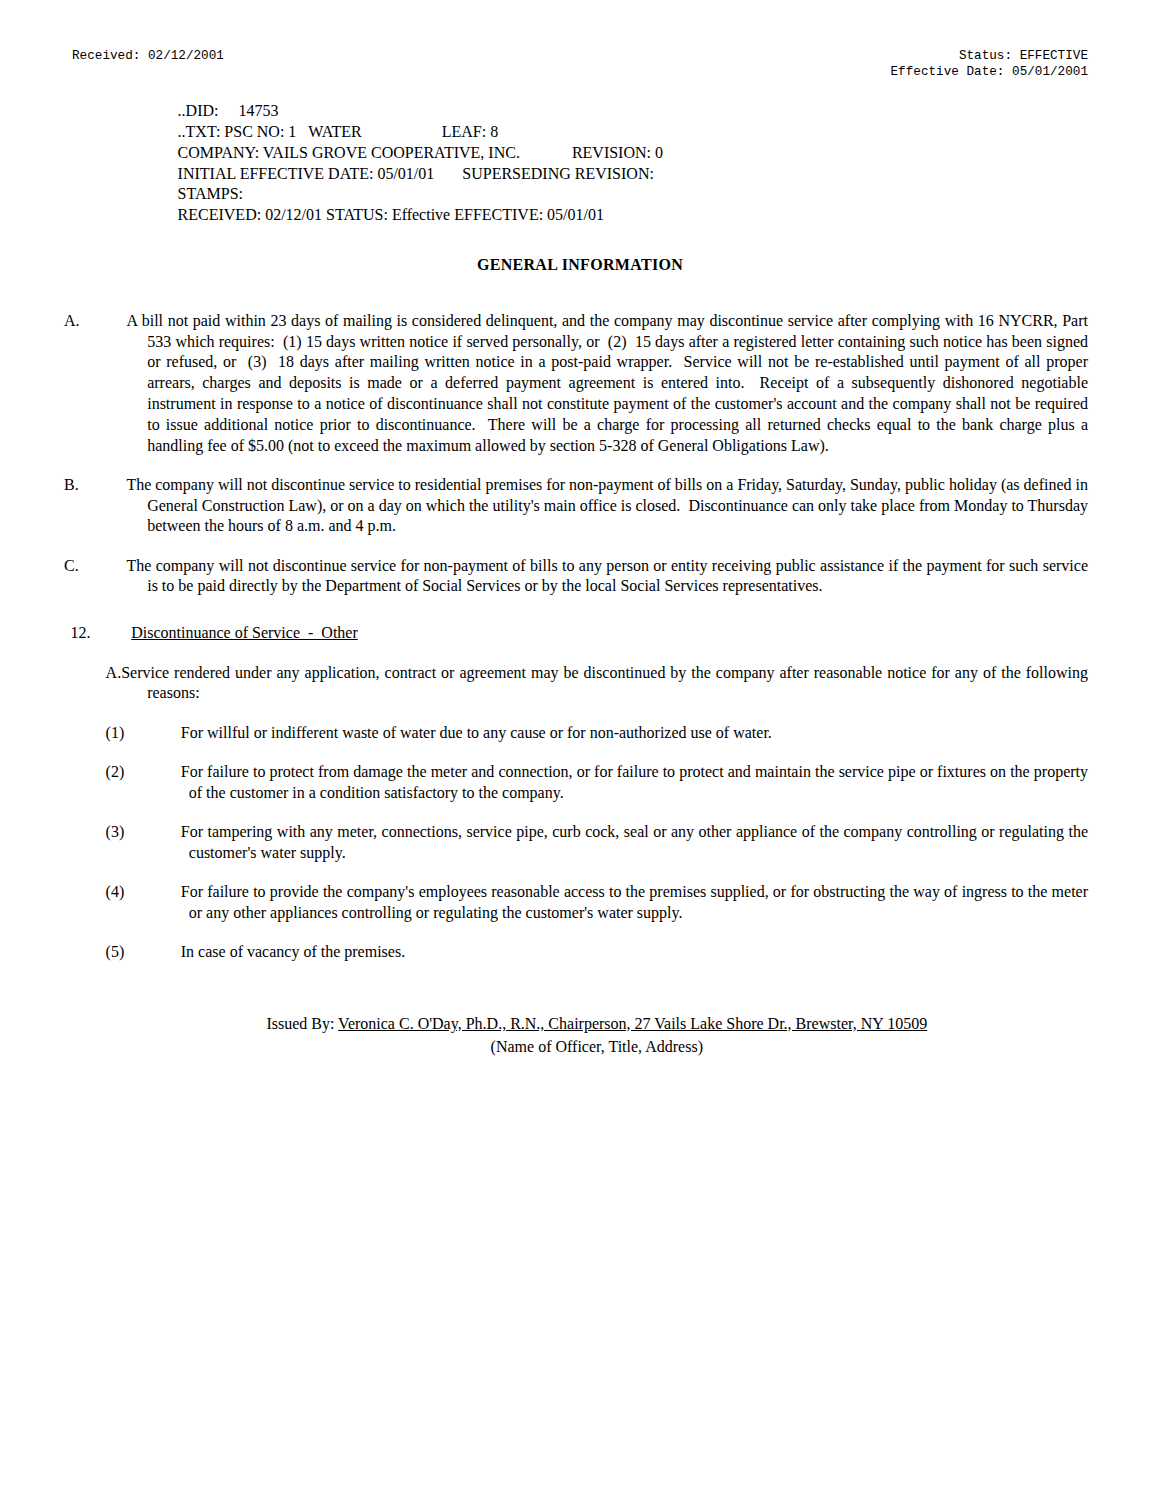Received: 02/12/2001
Status: EFFECTIVE
Effective Date: 05/01/2001
..DID: 14753
..TXT: PSC NO: 1 WATER LEAF: 8
COMPANY: VAILS GROVE COOPERATIVE, INC. REVISION: 0
INITIAL EFFECTIVE DATE: 05/01/01 SUPERSEDING REVISION:
STAMPS:
RECEIVED: 02/12/01 STATUS: Effective EFFECTIVE: 05/01/01
GENERAL INFORMATION
A. A bill not paid within 23 days of mailing is considered delinquent, and the company may discontinue service after complying with 16 NYCRR, Part 533 which requires: (1) 15 days written notice if served personally, or (2) 15 days after a registered letter containing such notice has been signed or refused, or (3) 18 days after mailing written notice in a post-paid wrapper. Service will not be re-established until payment of all proper arrears, charges and deposits is made or a deferred payment agreement is entered into. Receipt of a subsequently dishonored negotiable instrument in response to a notice of discontinuance shall not constitute payment of the customer's account and the company shall not be required to issue additional notice prior to discontinuance. There will be a charge for processing all returned checks equal to the bank charge plus a handling fee of $5.00 (not to exceed the maximum allowed by section 5-328 of General Obligations Law).
B. The company will not discontinue service to residential premises for non-payment of bills on a Friday, Saturday, Sunday, public holiday (as defined in General Construction Law), or on a day on which the utility's main office is closed. Discontinuance can only take place from Monday to Thursday between the hours of 8 a.m. and 4 p.m.
C. The company will not discontinue service for non-payment of bills to any person or entity receiving public assistance if the payment for such service is to be paid directly by the Department of Social Services or by the local Social Services representatives.
12. Discontinuance of Service - Other
A. Service rendered under any application, contract or agreement may be discontinued by the company after reasonable notice for any of the following reasons:
(1) For willful or indifferent waste of water due to any cause or for non-authorized use of water.
(2) For failure to protect from damage the meter and connection, or for failure to protect and maintain the service pipe or fixtures on the property of the customer in a condition satisfactory to the company.
(3) For tampering with any meter, connections, service pipe, curb cock, seal or any other appliance of the company controlling or regulating the customer's water supply.
(4) For failure to provide the company's employees reasonable access to the premises supplied, or for obstructing the way of ingress to the meter or any other appliances controlling or regulating the customer's water supply.
(5) In case of vacancy of the premises.
Issued By: Veronica C. O'Day, Ph.D., R.N., Chairperson, 27 Vails Lake Shore Dr., Brewster, NY 10509
(Name of Officer, Title, Address)